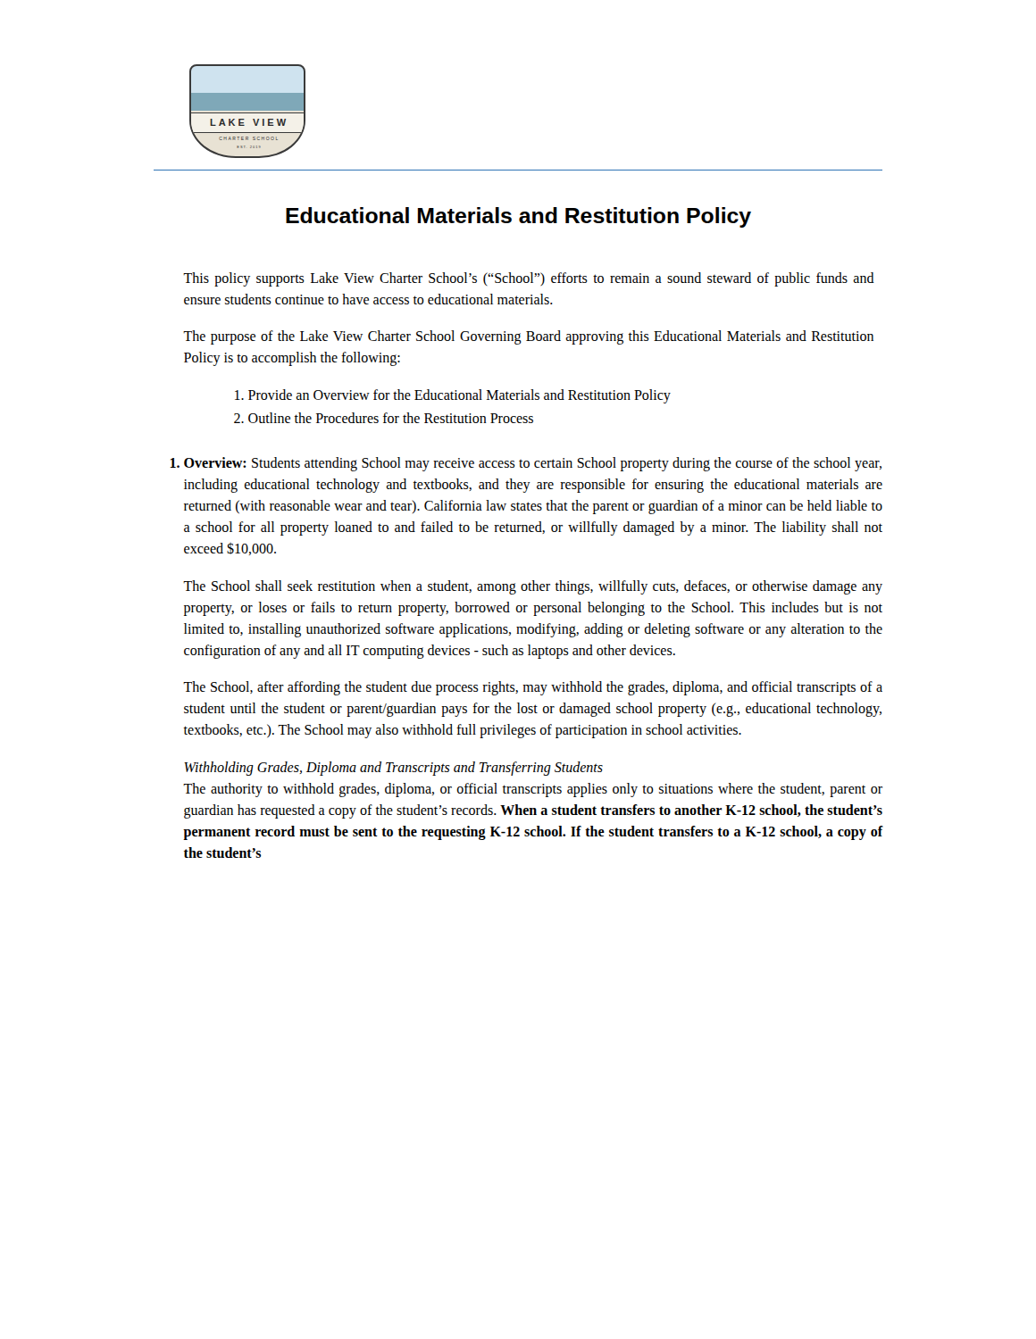LAKE VIEW
CHARTER SCHOOL
EST. 2019
Educational Materials and Restitution Policy
This policy supports Lake View Charter School’s (“School”) efforts to remain a sound steward of public funds and ensure students continue to have access to educational materials.
The purpose of the Lake View Charter School Governing Board approving this Educational Materials and Restitution Policy is to accomplish the following:
Provide an Overview for the Educational Materials and Restitution Policy
Outline the Procedures for the Restitution Process
Overview: Students attending School may receive access to certain School property during the course of the school year, including educational technology and textbooks, and they are responsible for ensuring the educational materials are returned (with reasonable wear and tear). California law states that the parent or guardian of a minor can be held liable to a school for all property loaned to and failed to be returned, or willfully damaged by a minor. The liability shall not exceed $10,000.
The School shall seek restitution when a student, among other things, willfully cuts, defaces, or otherwise damage any property, or loses or fails to return property, borrowed or personal belonging to the School. This includes but is not limited to, installing unauthorized software applications, modifying, adding or deleting software or any alteration to the configuration of any and all IT computing devices - such as laptops and other devices.
The School, after affording the student due process rights, may withhold the grades, diploma, and official transcripts of a student until the student or parent/guardian pays for the lost or damaged school property (e.g., educational technology, textbooks, etc.). The School may also withhold full privileges of participation in school activities.
Withholding Grades, Diploma and Transcripts and Transferring Students
The authority to withhold grades, diploma, or official transcripts applies only to situations where the student, parent or guardian has requested a copy of the student’s records. When a student transfers to another K-12 school, the student’s permanent record must be sent to the requesting K-12 school. If the student transfers to a K-12 school, a copy of the student’s